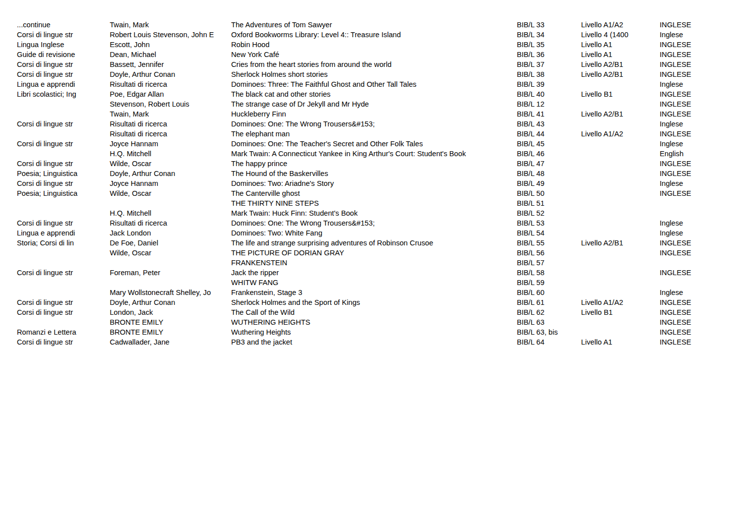| ...continue | Twain, Mark | The Adventures of Tom Sawyer | BIB/L 33 | Livello A1/A2 | INGLESE |
| Corsi di lingue str | Robert Louis Stevenson, John E | Oxford Bookworms Library: Level 4:: Treasure Island | BIB/L 34 | Livello 4 (1400 | Inglese |
| Lingua Inglese | Escott, John | Robin Hood | BIB/L 35 | Livello A1 | INGLESE |
| Guide di revisione | Dean, Michael | New York Café | BIB/L 36 | Livello A1 | INGLESE |
| Corsi di lingue str | Bassett, Jennifer | Cries from the heart stories from around the world | BIB/L 37 | Livello A2/B1 | INGLESE |
| Corsi di lingue str | Doyle, Arthur Conan | Sherlock Holmes short stories | BIB/L 38 | Livello A2/B1 | INGLESE |
| Lingua e apprendi | Risultati di ricerca | Dominoes: Three: The Faithful Ghost and Other Tall Tales | BIB/L 39 | | Inglese |
| Libri scolastici; Ing | Poe, Edgar Allan | The black cat and other stories | BIB/L 40 | Livello B1 | INGLESE |
| | Stevenson, Robert Louis | The strange case of Dr Jekyll and Mr Hyde | BIB/L 12 | | INGLESE |
| | Twain, Mark | Huckleberry Finn | BIB/L 41 | Livello A2/B1 | INGLESE |
| Corsi di lingue str | Risultati di ricerca | Dominoes: One: The Wrong Trousers&#153; | BIB/L 43 | | Inglese |
| | Risultati di ricerca | The elephant man | BIB/L 44 | Livello A1/A2 | INGLESE |
| Corsi di lingue str | Joyce Hannam | Dominoes: One: The Teacher's Secret and Other Folk Tales | BIB/L 45 | | Inglese |
| | H.Q. Mitchell | Mark Twain: A Connecticut Yankee in King Arthur's Court: Student's Book | BIB/L 46 | | English |
| Corsi di lingue str | Wilde, Oscar | The happy prince | BIB/L 47 | | INGLESE |
| Poesia; Linguistica | Doyle, Arthur Conan | The Hound of the Baskervilles | BIB/L 48 | | INGLESE |
| Corsi di lingue str | Joyce Hannam | Dominoes: Two: Ariadne's Story | BIB/L 49 | | Inglese |
| Poesia; Linguistica | Wilde, Oscar | The Canterville ghost | BIB/L 50 | | INGLESE |
| | | THE THIRTY NINE STEPS | BIB/L 51 | | |
| | H.Q. Mitchell | Mark Twain: Huck Finn: Student's Book | BIB/L 52 | | |
| Corsi di lingue str | Risultati di ricerca | Dominoes: One: The Wrong Trousers&#153; | BIB/L 53 | | Inglese |
| Lingua e apprendi | Jack London | Dominoes: Two: White Fang | BIB/L 54 | | Inglese |
| Storia; Corsi di lin | De Foe, Daniel | The life and strange surprising adventures of Robinson Crusoe | BIB/L 55 | Livello A2/B1 | INGLESE |
| | Wilde, Oscar | THE PICTURE OF DORIAN GRAY | BIB/L 56 | | INGLESE |
| | | FRANKENSTEIN | BIB/L 57 | | |
| Corsi di lingue str | Foreman, Peter | Jack the ripper | BIB/L 58 | | INGLESE |
| | | WHITW FANG | BIB/L 59 | | |
| | Mary Wollstonecraft Shelley, Jo | Frankenstein, Stage 3 | BIB/L 60 | | Inglese |
| Corsi di lingue str | Doyle, Arthur Conan | Sherlock Holmes and the Sport of Kings | BIB/L 61 | Livello A1/A2 | INGLESE |
| Corsi di lingue str | London, Jack | The Call of the Wild | BIB/L 62 | Livello B1 | INGLESE |
| | BRONTE EMILY | WUTHERING HEIGHTS | BIB/L 63 | | INGLESE |
| Romanzi e Lettera | BRONTE EMILY | Wuthering Heights | BIB/L 63, bis | | INGLESE |
| Corsi di lingue str | Cadwallader, Jane | PB3 and the jacket | BIB/L 64 | Livello A1 | INGLESE |